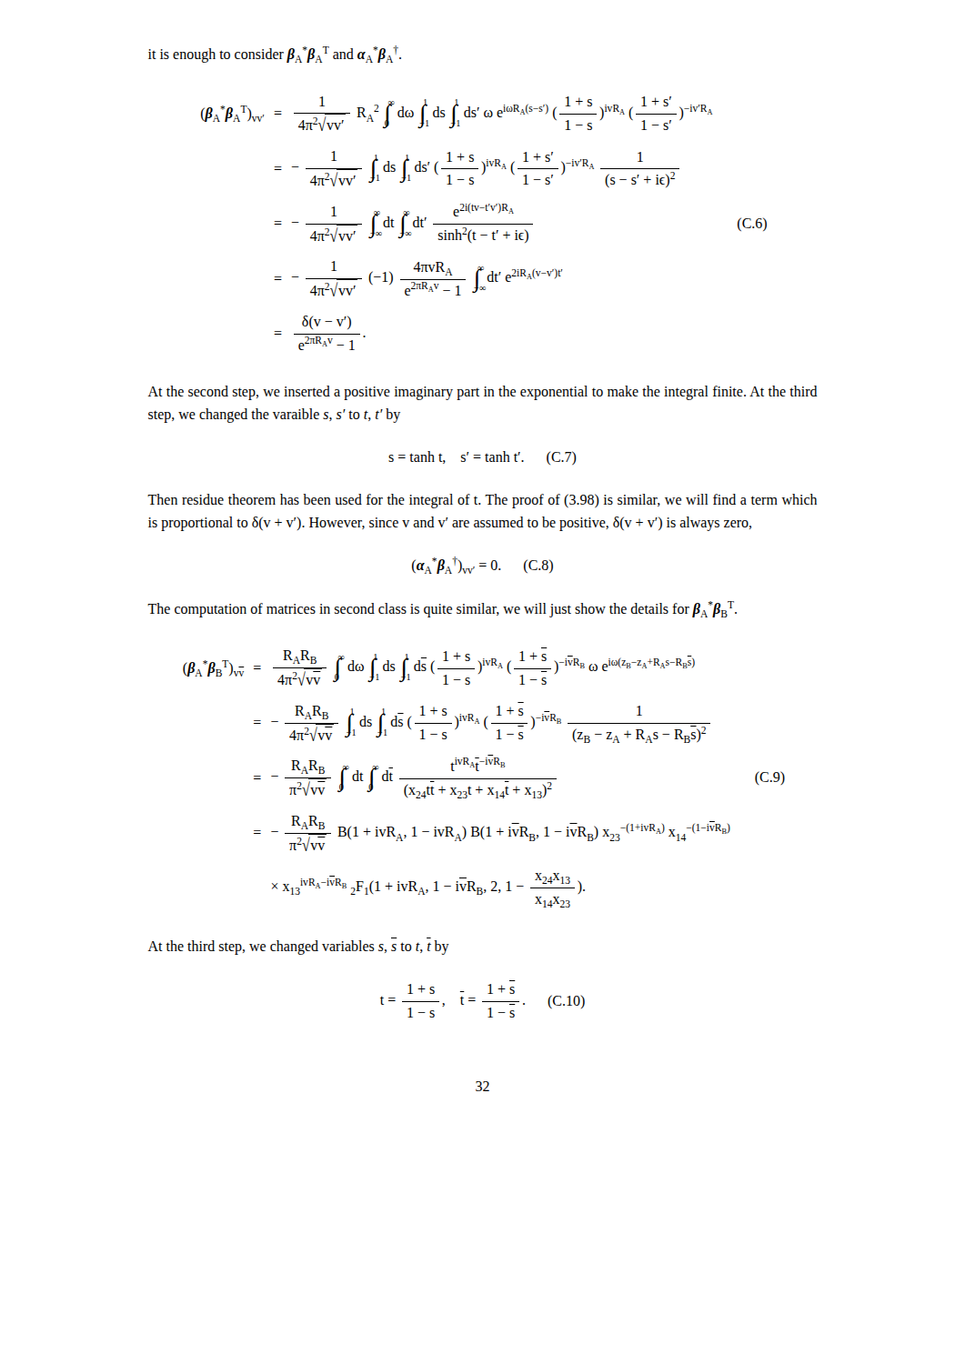it is enough to consider βA*βAT and αA*βA†.
| ( β A * β A T ) vv′ | = | 1 4π 2 √ vv′ R A 2 ∫ ∞ 0 dω ∫ 1 −1 ds ∫ 1 −1 ds′ ω e iωR A (s−s′) ( 1 + s 1 − s ) ivR A ( 1 + s′ 1 − s′ ) −iv′R A |
| | = | − 1 4π 2 √ vv′ ∫ 1 −1 ds ∫ 1 −1 ds′ ( 1 + s 1 − s ) ivR A ( 1 + s′ 1 − s′ ) −iv′R A 1 (s − s′ + iϵ) 2 |
| | = | − 1 4π 2 √ vv′ ∫ ∞ −∞ dt ∫ ∞ −∞ dt′ e 2i(tv−t′v′)R A sinh 2 (t − t′ + iϵ) |
| | = | − 1 4π 2 √ vv′ (−1) 4πvR A e 2πR A v − 1 ∫ ∞ −∞ dt′ e 2iR A (v−v′)t′ |
| | = | δ(v − v′) e 2πR A v − 1 . |
(C.6)
At the second step, we inserted a positive imaginary part in the exponential to make the integral finite. At the third step, we changed the varaible s, s′ to t, t′ by
s = tanh t, s′ = tanh t′.
(C.7)
Then residue theorem has been used for the integral of t. The proof of (3.98) is similar, we will find a term which is proportional to δ(v + v′). However, since v and v′ are assumed to be positive, δ(v + v′) is always zero,
(αA*βA†)vv′ = 0.
(C.8)
The computation of matrices in second class is quite similar, we will just show the details for βA*βBT.
| ( β A * β B T ) v v | = | R A R B 4π 2 √ v v ∫ ∞ 0 dω ∫ 1 −1 ds ∫ 1 −1 d s ( 1 + s 1 − s ) ivR A ( 1 + s 1 − s ) −i v R B ω e iω(z B −z A +R A s−R B s ) |
| | = | − R A R B 4π 2 √ v v ∫ 1 −1 ds ∫ 1 −1 d s ( 1 + s 1 − s ) ivR A ( 1 + s 1 − s ) −i v R B 1 (z B − z A + R A s − R B s ) 2 |
| | = | − R A R B π 2 √ v v ∫ ∞ 0 dt ∫ ∞ 0 d t t ivR A t −i v R B (x 24 t t + x 23 t + x 14 t + x 13 ) 2 |
| | = | − R A R B π 2 √ v v B(1 + ivR A , 1 − ivR A ) B(1 + i v R B , 1 − i v R B ) x 23 −(1+ivR A ) x 14 −(1−i v R B ) |
| | | × x 13 ivR A −i v R B 2 F 1 (1 + ivR A , 1 − i v R B , 2, 1 − x 24 x 13 x 14 x 23 ). |
(C.9)
At the third step, we changed variables s, s to t, t by
t = 1 + s 1 − s, t = 1 + s 1 − s.
(C.10)
32